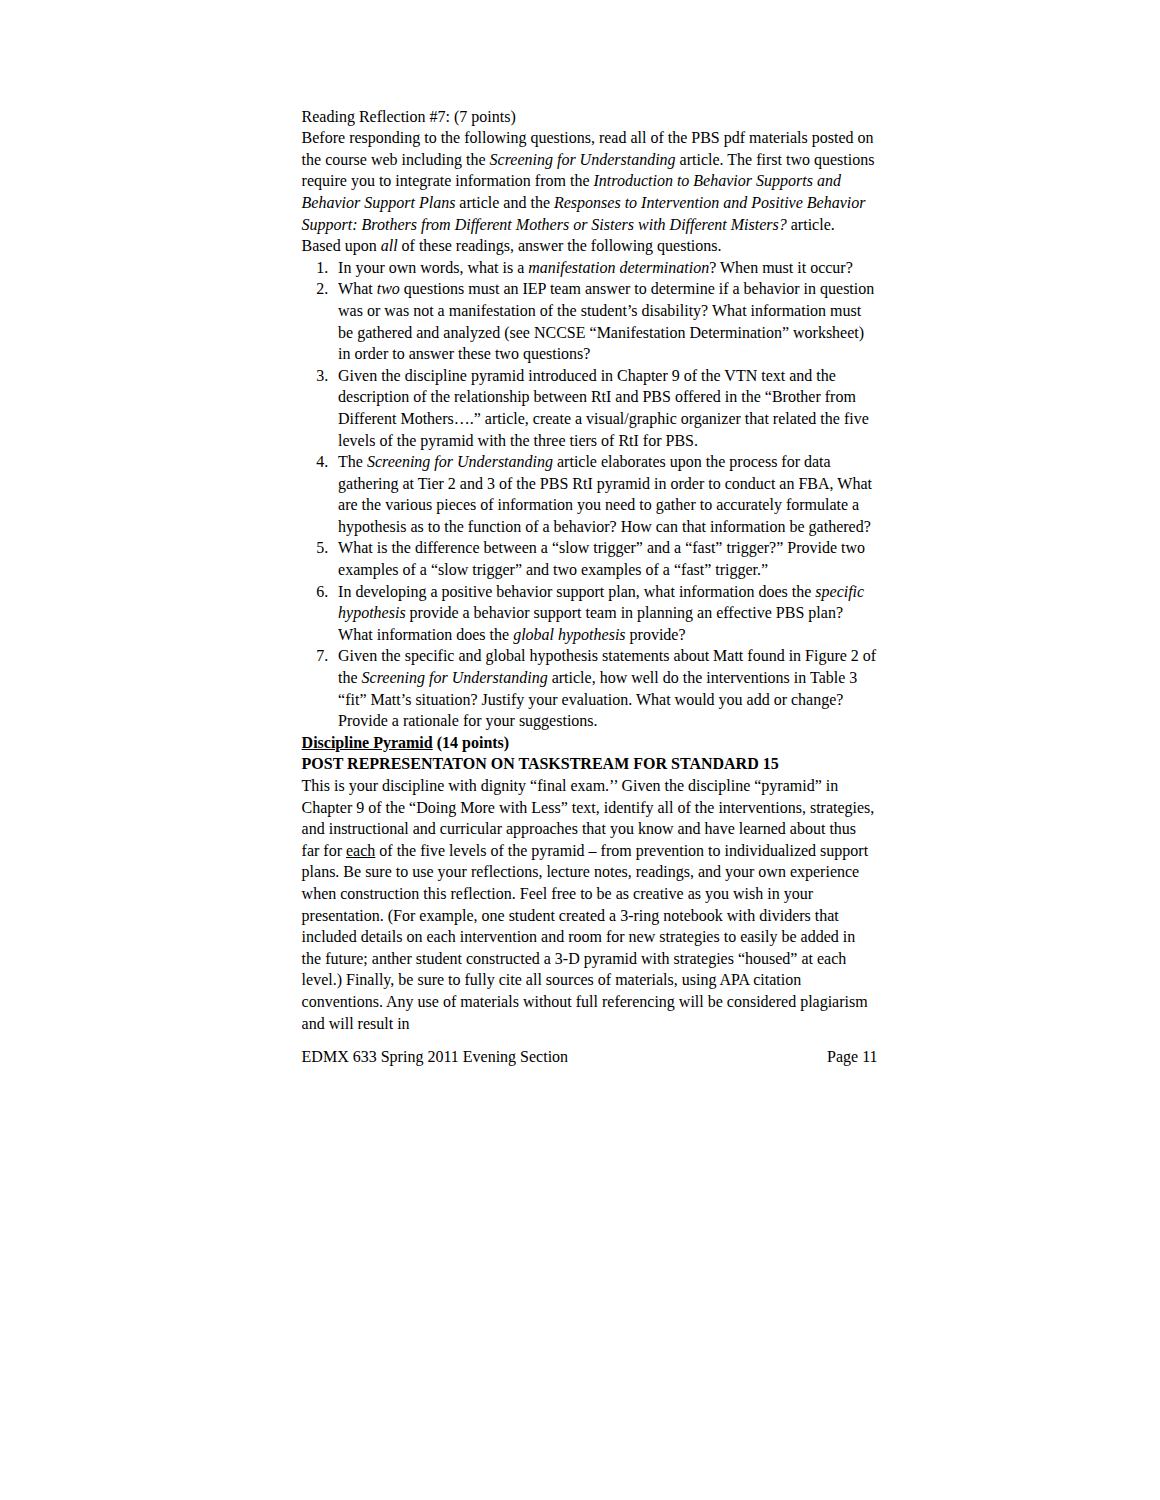Reading Reflection #7: (7 points)
Before responding to the following questions, read all of the PBS pdf materials posted on the course web including the Screening for Understanding article. The first two questions require you to integrate information from the Introduction to Behavior Supports and Behavior Support Plans article and the Responses to Intervention and Positive Behavior Support: Brothers from Different Mothers or Sisters with Different Misters? article. Based upon all of these readings, answer the following questions.
In your own words, what is a manifestation determination? When must it occur?
What two questions must an IEP team answer to determine if a behavior in question was or was not a manifestation of the student’s disability? What information must be gathered and analyzed (see NCCSE “Manifestation Determination” worksheet) in order to answer these two questions?
Given the discipline pyramid introduced in Chapter 9 of the VTN text and the description of the relationship between RtI and PBS offered in the “Brother from Different Mothers….” article, create a visual/graphic organizer that related the five levels of the pyramid with the three tiers of RtI for PBS.
The Screening for Understanding article elaborates upon the process for data gathering at Tier 2 and 3 of the PBS RtI pyramid in order to conduct an FBA, What are the various pieces of information you need to gather to accurately formulate a hypothesis as to the function of a behavior? How can that information be gathered?
What is the difference between a “slow trigger” and a “fast” trigger?” Provide two examples of a “slow trigger” and two examples of a “fast” trigger.”
In developing a positive behavior support plan, what information does the specific hypothesis provide a behavior support team in planning an effective PBS plan? What information does the global hypothesis provide?
Given the specific and global hypothesis statements about Matt found in Figure 2 of the Screening for Understanding article, how well do the interventions in Table 3 “fit” Matt’s situation? Justify your evaluation. What would you add or change? Provide a rationale for your suggestions.
Discipline Pyramid
(14 points)
POST REPRESENTATON ON TASKSTREAM FOR STANDARD 15
This is your discipline with dignity “final exam.’’ Given the discipline “pyramid” in Chapter 9 of the “Doing More with Less” text, identify all of the interventions, strategies, and instructional and curricular approaches that you know and have learned about thus far for each of the five levels of the pyramid – from prevention to individualized support plans. Be sure to use your reflections, lecture notes, readings, and your own experience when construction this reflection. Feel free to be as creative as you wish in your presentation. (For example, one student created a 3-ring notebook with dividers that included details on each intervention and room for new strategies to easily be added in the future; anther student constructed a 3-D pyramid with strategies “housed” at each level.) Finally, be sure to fully cite all sources of materials, using APA citation conventions. Any use of materials without full referencing will be considered plagiarism and will result in
EDMX 633 Spring 2011 Evening Section Page 11